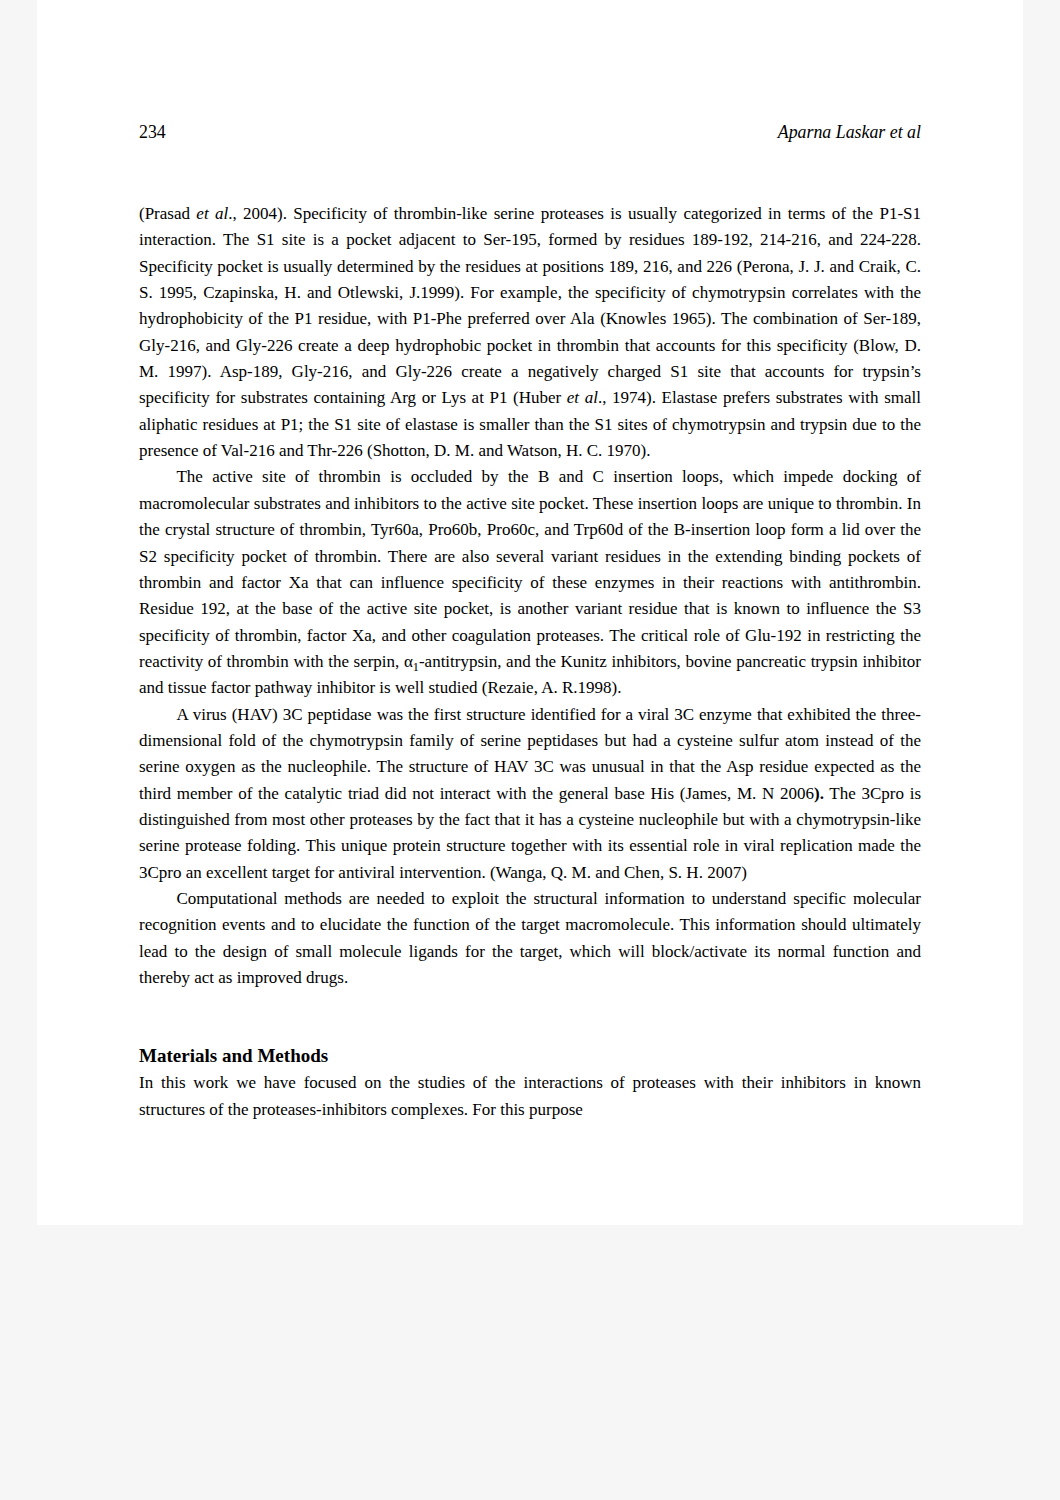234 Aparna Laskar et al
(Prasad et al., 2004). Specificity of thrombin-like serine proteases is usually categorized in terms of the P1-S1 interaction. The S1 site is a pocket adjacent to Ser-195, formed by residues 189-192, 214-216, and 224-228. Specificity pocket is usually determined by the residues at positions 189, 216, and 226 (Perona, J. J. and Craik, C. S. 1995, Czapinska, H. and Otlewski, J.1999). For example, the specificity of chymotrypsin correlates with the hydrophobicity of the P1 residue, with P1-Phe preferred over Ala (Knowles 1965). The combination of Ser-189, Gly-216, and Gly-226 create a deep hydrophobic pocket in thrombin that accounts for this specificity (Blow, D. M. 1997). Asp-189, Gly-216, and Gly-226 create a negatively charged S1 site that accounts for trypsin’s specificity for substrates containing Arg or Lys at P1 (Huber et al., 1974). Elastase prefers substrates with small aliphatic residues at P1; the S1 site of elastase is smaller than the S1 sites of chymotrypsin and trypsin due to the presence of Val-216 and Thr-226 (Shotton, D. M. and Watson, H. C. 1970).
The active site of thrombin is occluded by the B and C insertion loops, which impede docking of macromolecular substrates and inhibitors to the active site pocket. These insertion loops are unique to thrombin. In the crystal structure of thrombin, Tyr60a, Pro60b, Pro60c, and Trp60d of the B-insertion loop form a lid over the S2 specificity pocket of thrombin. There are also several variant residues in the extending binding pockets of thrombin and factor Xa that can influence specificity of these enzymes in their reactions with antithrombin. Residue 192, at the base of the active site pocket, is another variant residue that is known to influence the S3 specificity of thrombin, factor Xa, and other coagulation proteases. The critical role of Glu-192 in restricting the reactivity of thrombin with the serpin, α1-antitrypsin, and the Kunitz inhibitors, bovine pancreatic trypsin inhibitor and tissue factor pathway inhibitor is well studied (Rezaie, A. R.1998).
A virus (HAV) 3C peptidase was the first structure identified for a viral 3C enzyme that exhibited the three-dimensional fold of the chymotrypsin family of serine peptidases but had a cysteine sulfur atom instead of the serine oxygen as the nucleophile. The structure of HAV 3C was unusual in that the Asp residue expected as the third member of the catalytic triad did not interact with the general base His (James, M. N 2006). The 3Cpro is distinguished from most other proteases by the fact that it has a cysteine nucleophile but with a chymotrypsin-like serine protease folding. This unique protein structure together with its essential role in viral replication made the 3Cpro an excellent target for antiviral intervention. (Wanga, Q. M. and Chen, S. H. 2007)
Computational methods are needed to exploit the structural information to understand specific molecular recognition events and to elucidate the function of the target macromolecule. This information should ultimately lead to the design of small molecule ligands for the target, which will block/activate its normal function and thereby act as improved drugs.
Materials and Methods
In this work we have focused on the studies of the interactions of proteases with their inhibitors in known structures of the proteases-inhibitors complexes. For this purpose